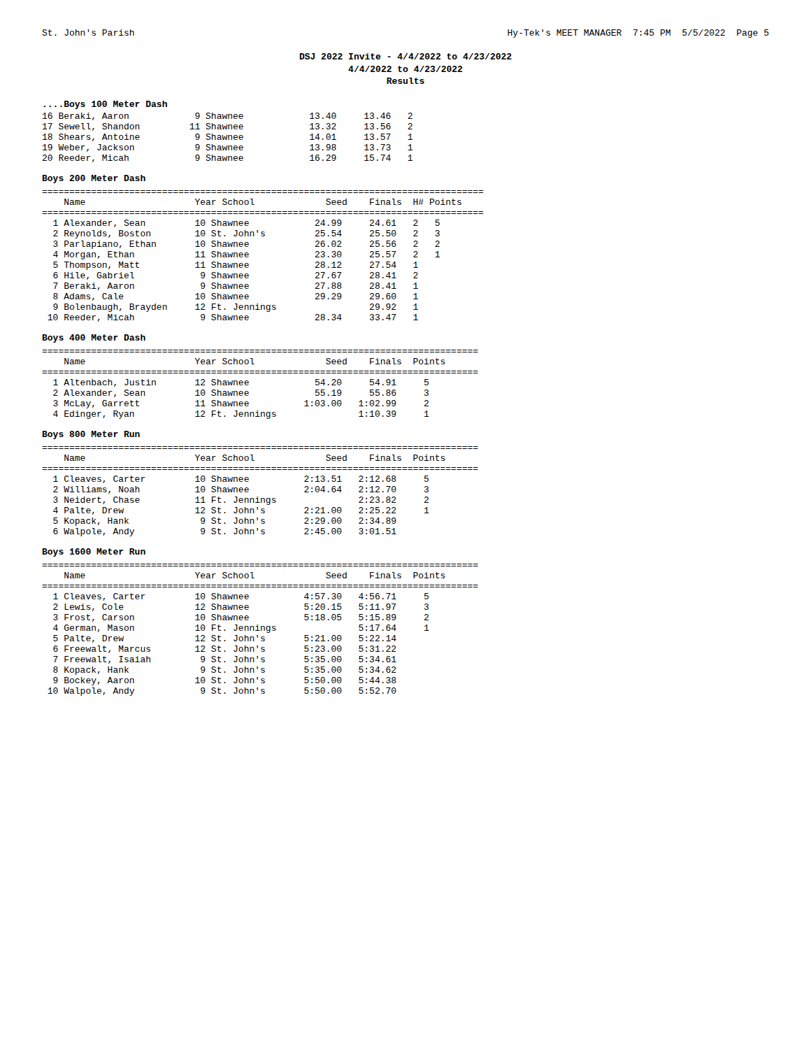St. John's Parish Hy-Tek's MEET MANAGER 7:45 PM 5/5/2022 Page 5
DSJ 2022 Invite - 4/4/2022 to 4/23/2022
4/4/2022 to 4/23/2022
Results
....Boys 100 Meter Dash
16 Beraki, Aaron            9 Shawnee            13.40     13.46   2
17 Sewell, Shandon         11 Shawnee            13.32     13.56   2
18 Shears, Antoine          9 Shawnee            14.01     13.57   1
19 Weber, Jackson           9 Shawnee            13.98     13.73   1
20 Reeder, Micah            9 Shawnee            16.29     15.74   1
Boys 200 Meter Dash
=================================================================================
    Name                    Year School             Seed    Finals  H# Points
=================================================================================
  1 Alexander, Sean         10 Shawnee            24.99     24.61   2   5
  2 Reynolds, Boston        10 St. John's         25.54     25.50   2   3
  3 Parlapiano, Ethan       10 Shawnee            26.02     25.56   2   2
  4 Morgan, Ethan           11 Shawnee            23.30     25.57   2   1
  5 Thompson, Matt          11 Shawnee            28.12     27.54   1
  6 Hile, Gabriel            9 Shawnee            27.67     28.41   2
  7 Beraki, Aaron            9 Shawnee            27.88     28.41   1
  8 Adams, Cale             10 Shawnee            29.29     29.60   1
  9 Bolenbaugh, Brayden     12 Ft. Jennings                 29.92   1
 10 Reeder, Micah            9 Shawnee            28.34     33.47   1
Boys 400 Meter Dash
================================================================================
    Name                    Year School             Seed    Finals  Points
================================================================================
  1 Altenbach, Justin       12 Shawnee            54.20     54.91     5
  2 Alexander, Sean         10 Shawnee            55.19     55.86     3
  3 McLay, Garrett          11 Shawnee          1:03.00   1:02.99     2
  4 Edinger, Ryan           12 Ft. Jennings               1:10.39     1
Boys 800 Meter Run
================================================================================
    Name                    Year School             Seed    Finals  Points
================================================================================
  1 Cleaves, Carter         10 Shawnee          2:13.51   2:12.68     5
  2 Williams, Noah          10 Shawnee          2:04.64   2:12.70     3
  3 Neidert, Chase          11 Ft. Jennings               2:23.82     2
  4 Palte, Drew             12 St. John's       2:21.00   2:25.22     1
  5 Kopack, Hank             9 St. John's       2:29.00   2:34.89
  6 Walpole, Andy            9 St. John's       2:45.00   3:01.51
Boys 1600 Meter Run
================================================================================
    Name                    Year School             Seed    Finals  Points
================================================================================
  1 Cleaves, Carter         10 Shawnee          4:57.30   4:56.71     5
  2 Lewis, Cole             12 Shawnee          5:20.15   5:11.97     3
  3 Frost, Carson           10 Shawnee          5:18.05   5:15.89     2
  4 German, Mason           10 Ft. Jennings               5:17.64     1
  5 Palte, Drew             12 St. John's       5:21.00   5:22.14
  6 Freewalt, Marcus        12 St. John's       5:23.00   5:31.22
  7 Freewalt, Isaiah         9 St. John's       5:35.00   5:34.61
  8 Kopack, Hank             9 St. John's       5:35.00   5:34.62
  9 Bockey, Aaron           10 St. John's       5:50.00   5:44.38
 10 Walpole, Andy            9 St. John's       5:50.00   5:52.70